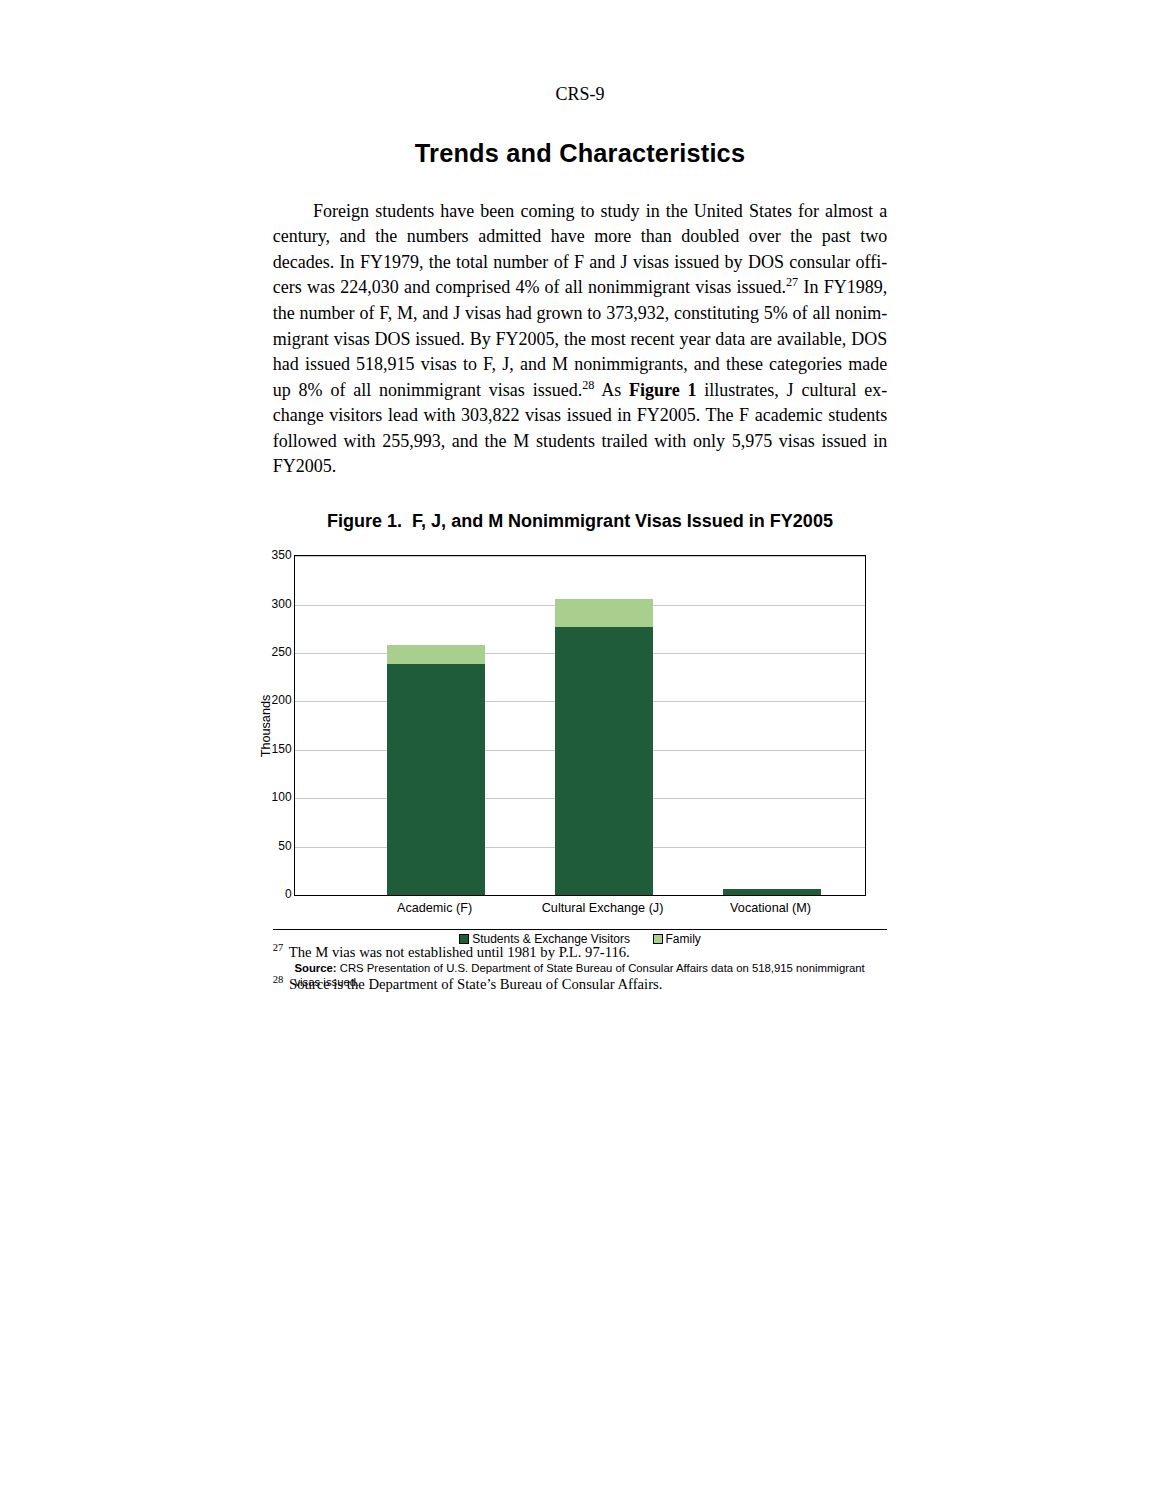CRS-9
Trends and Characteristics
Foreign students have been coming to study in the United States for almost a century, and the numbers admitted have more than doubled over the past two decades. In FY1979, the total number of F and J visas issued by DOS consular officers was 224,030 and comprised 4% of all nonimmigrant visas issued.27 In FY1989, the number of F, M, and J visas had grown to 373,932, constituting 5% of all nonimmigrant visas DOS issued. By FY2005, the most recent year data are available, DOS had issued 518,915 visas to F, J, and M nonimmigrants, and these categories made up 8% of all nonimmigrant visas issued.28 As Figure 1 illustrates, J cultural exchange visitors lead with 303,822 visas issued in FY2005. The F academic students followed with 255,993, and the M students trailed with only 5,975 visas issued in FY2005.
Figure 1. F, J, and M Nonimmigrant Visas Issued in FY2005
Thousands
350
300
250
200
150
100
50
0
Academic (F)
Cultural Exchange (J)
Vocational (M)
Students & Exchange Visitors Family
Source: CRS Presentation of U.S. Department of State Bureau of Consular Affairs data on 518,915 nonimmigrant visas issued.
27 The M vias was not established until 1981 by P.L. 97-116.
28 Source is the Department of State’s Bureau of Consular Affairs.